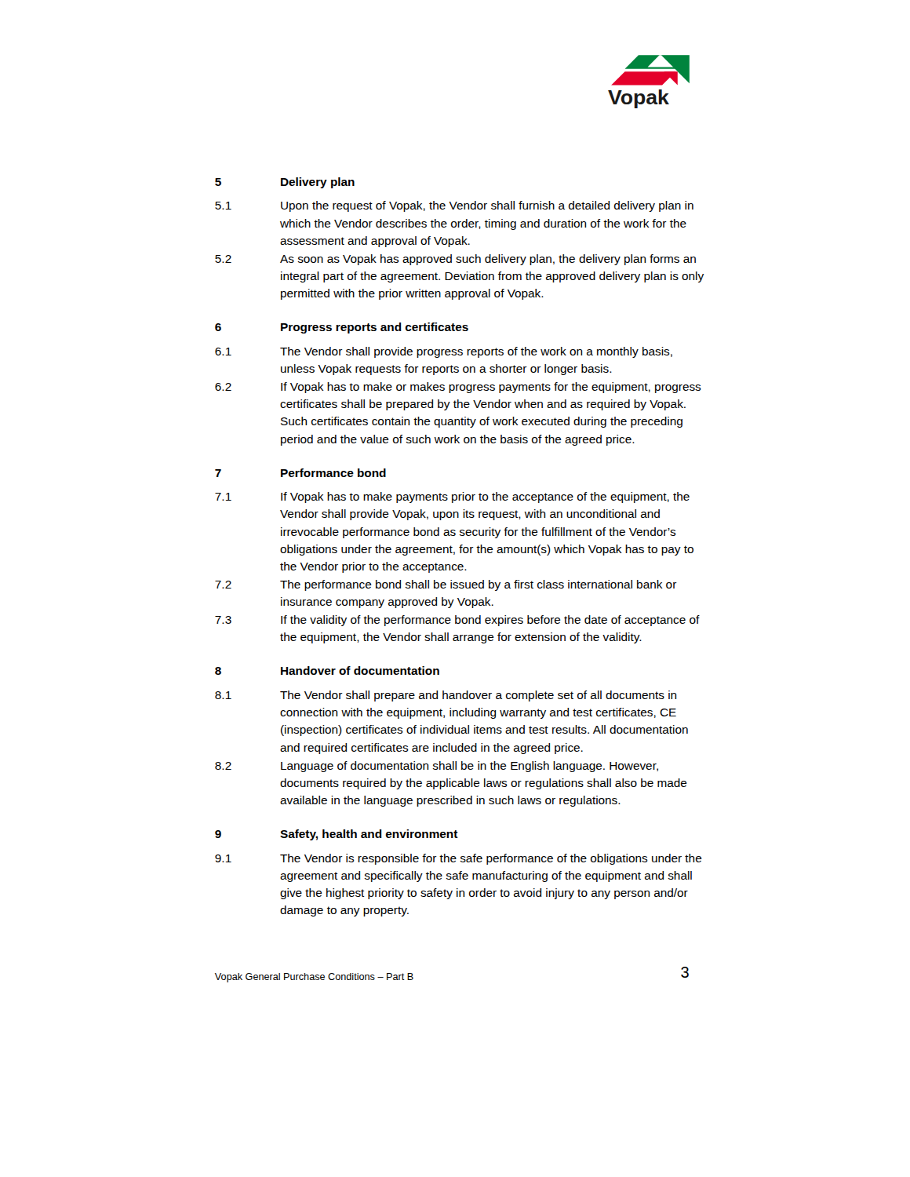Vopak
5
Delivery plan
5.1
Upon the request of Vopak, the Vendor shall furnish a detailed delivery plan in which the Vendor describes the order, timing and duration of the work for the assessment and approval of Vopak.
5.2
As soon as Vopak has approved such delivery plan, the delivery plan forms an integral part of the agreement. Deviation from the approved delivery plan is only permitted with the prior written approval of Vopak.
6
Progress reports and certificates
6.1
The Vendor shall provide progress reports of the work on a monthly basis, unless Vopak requests for reports on a shorter or longer basis.
6.2
If Vopak has to make or makes progress payments for the equipment, progress certificates shall be prepared by the Vendor when and as required by Vopak. Such certificates contain the quantity of work executed during the preceding period and the value of such work on the basis of the agreed price.
7
Performance bond
7.1
If Vopak has to make payments prior to the acceptance of the equipment, the Vendor shall provide Vopak, upon its request, with an unconditional and irrevocable performance bond as security for the fulfillment of the Vendor’s obligations under the agreement, for the amount(s) which Vopak has to pay to the Vendor prior to the acceptance.
7.2
The performance bond shall be issued by a first class international bank or insurance company approved by Vopak.
7.3
If the validity of the performance bond expires before the date of acceptance of the equipment, the Vendor shall arrange for extension of the validity.
8
Handover of documentation
8.1
The Vendor shall prepare and handover a complete set of all documents in connection with the equipment, including warranty and test certificates, CE (inspection) certificates of individual items and test results. All documentation and required certificates are included in the agreed price.
8.2
Language of documentation shall be in the English language. However, documents required by the applicable laws or regulations shall also be made available in the language prescribed in such laws or regulations.
9
Safety, health and environment
9.1
The Vendor is responsible for the safe performance of the obligations under the agreement and specifically the safe manufacturing of the equipment and shall give the highest priority to safety in order to avoid injury to any person and/or damage to any property.
Vopak General Purchase Conditions – Part B
3